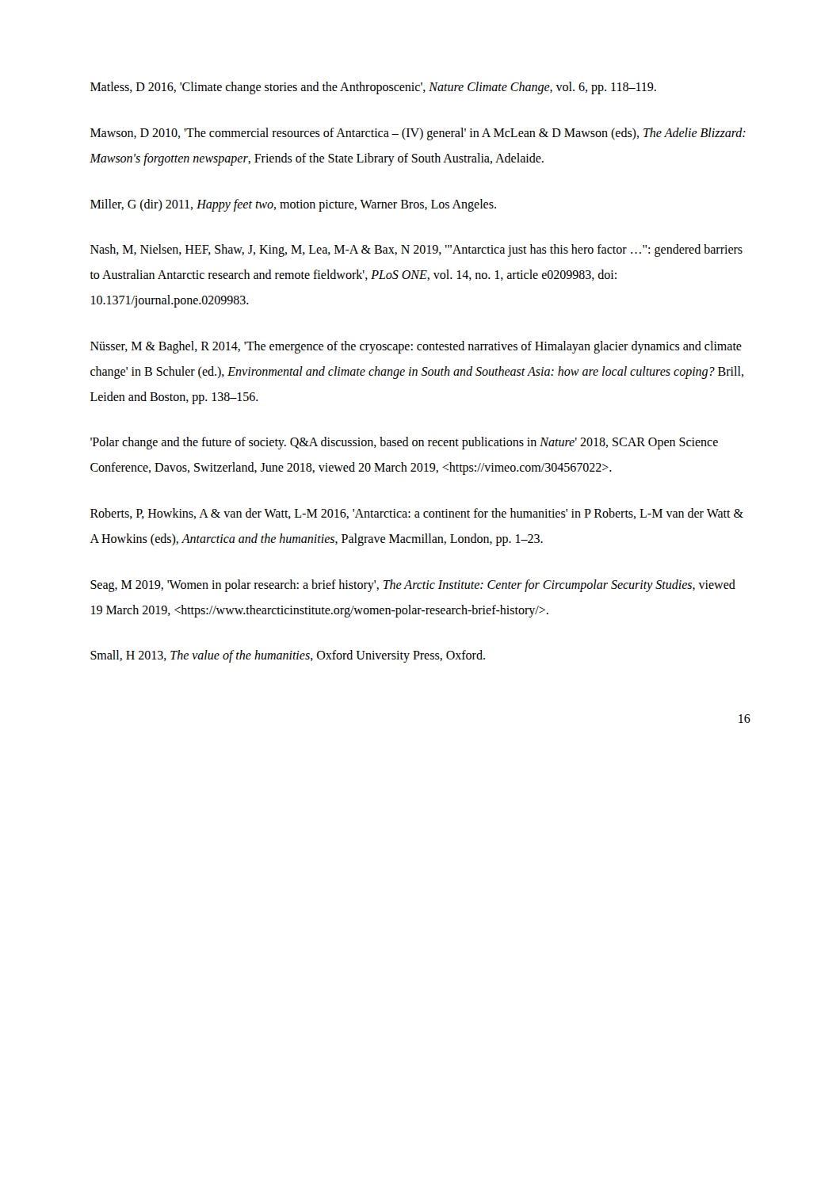Matless, D 2016, 'Climate change stories and the Anthroposcenic', Nature Climate Change, vol. 6, pp. 118–119.
Mawson, D 2010, 'The commercial resources of Antarctica – (IV) general' in A McLean & D Mawson (eds), The Adelie Blizzard: Mawson's forgotten newspaper, Friends of the State Library of South Australia, Adelaide.
Miller, G (dir) 2011, Happy feet two, motion picture, Warner Bros, Los Angeles.
Nash, M, Nielsen, HEF, Shaw, J, King, M, Lea, M-A & Bax, N 2019, '"Antarctica just has this hero factor …": gendered barriers to Australian Antarctic research and remote fieldwork', PLoS ONE, vol. 14, no. 1, article e0209983, doi: 10.1371/journal.pone.0209983.
Nüsser, M & Baghel, R 2014, 'The emergence of the cryoscape: contested narratives of Himalayan glacier dynamics and climate change' in B Schuler (ed.), Environmental and climate change in South and Southeast Asia: how are local cultures coping? Brill, Leiden and Boston, pp. 138–156.
'Polar change and the future of society. Q&A discussion, based on recent publications in Nature' 2018, SCAR Open Science Conference, Davos, Switzerland, June 2018, viewed 20 March 2019, <https://vimeo.com/304567022>.
Roberts, P, Howkins, A & van der Watt, L-M 2016, 'Antarctica: a continent for the humanities' in P Roberts, L-M van der Watt & A Howkins (eds), Antarctica and the humanities, Palgrave Macmillan, London, pp. 1–23.
Seag, M 2019, 'Women in polar research: a brief history', The Arctic Institute: Center for Circumpolar Security Studies, viewed 19 March 2019, <https://www.thearcticinstitute.org/women-polar-research-brief-history/>.
Small, H 2013, The value of the humanities, Oxford University Press, Oxford.
16